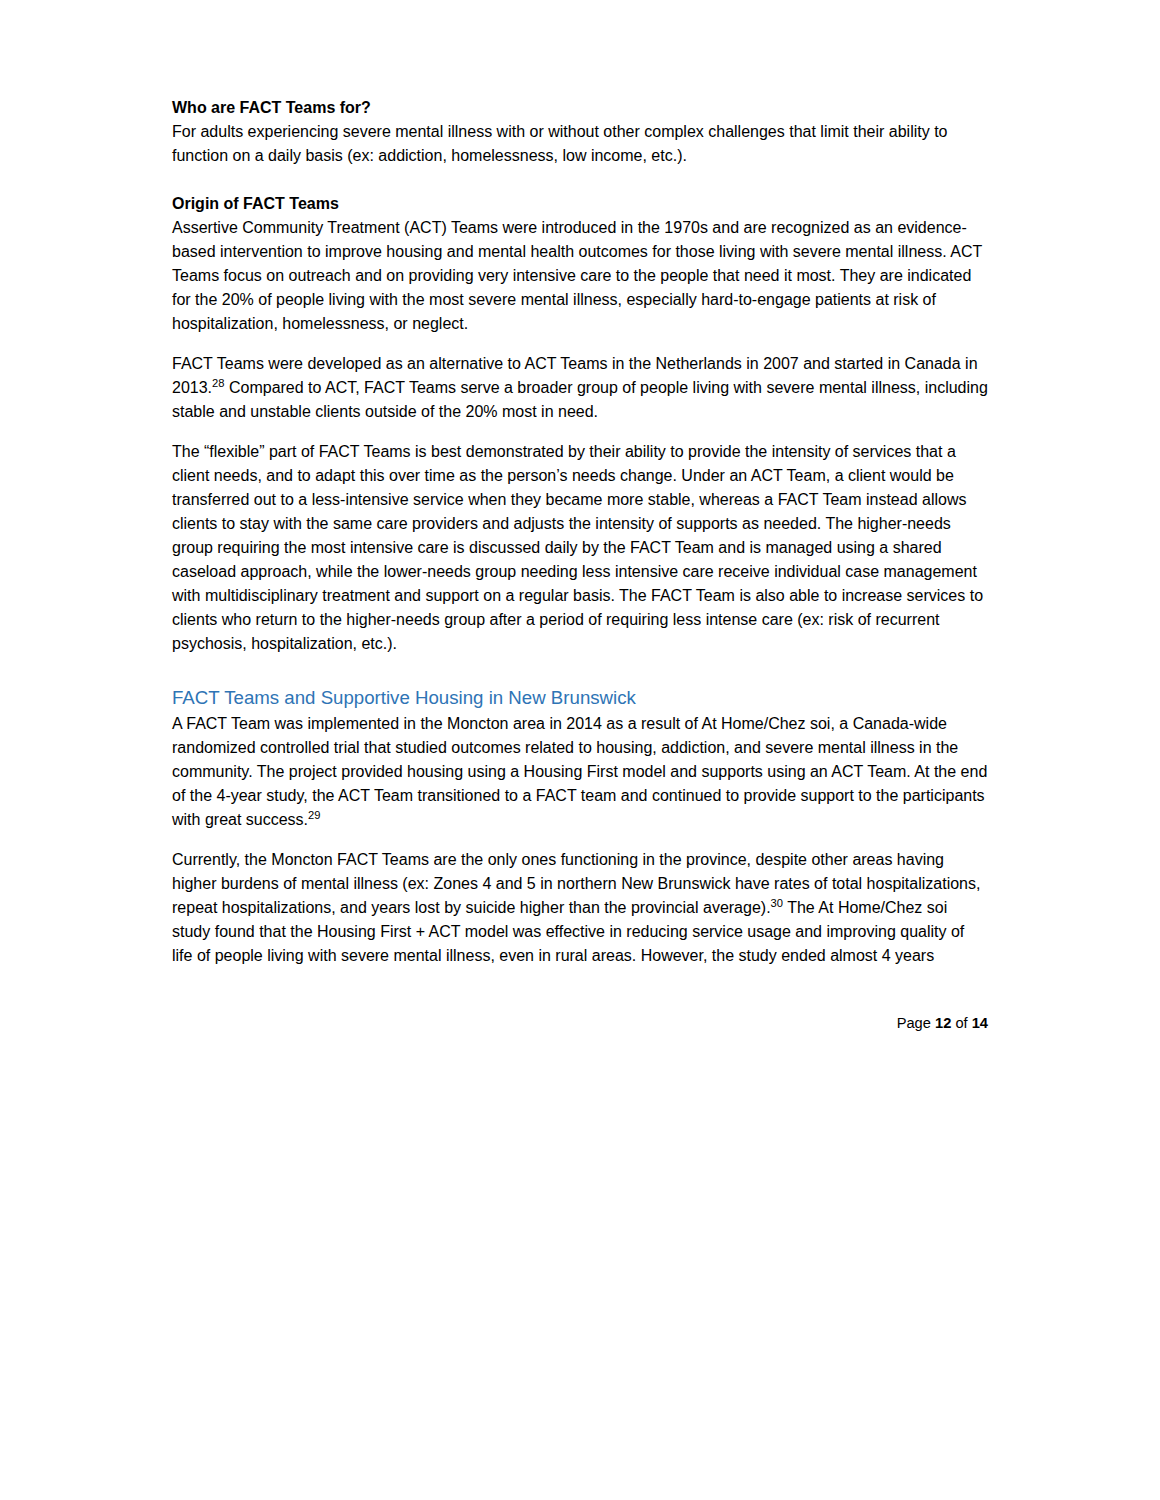Who are FACT Teams for?
For adults experiencing severe mental illness with or without other complex challenges that limit their ability to function on a daily basis (ex: addiction, homelessness, low income, etc.).
Origin of FACT Teams
Assertive Community Treatment (ACT) Teams were introduced in the 1970s and are recognized as an evidence-based intervention to improve housing and mental health outcomes for those living with severe mental illness. ACT Teams focus on outreach and on providing very intensive care to the people that need it most. They are indicated for the 20% of people living with the most severe mental illness, especially hard-to-engage patients at risk of hospitalization, homelessness, or neglect.
FACT Teams were developed as an alternative to ACT Teams in the Netherlands in 2007 and started in Canada in 2013.28 Compared to ACT, FACT Teams serve a broader group of people living with severe mental illness, including stable and unstable clients outside of the 20% most in need.
The “flexible” part of FACT Teams is best demonstrated by their ability to provide the intensity of services that a client needs, and to adapt this over time as the person’s needs change. Under an ACT Team, a client would be transferred out to a less-intensive service when they became more stable, whereas a FACT Team instead allows clients to stay with the same care providers and adjusts the intensity of supports as needed. The higher-needs group requiring the most intensive care is discussed daily by the FACT Team and is managed using a shared caseload approach, while the lower-needs group needing less intensive care receive individual case management with multidisciplinary treatment and support on a regular basis. The FACT Team is also able to increase services to clients who return to the higher-needs group after a period of requiring less intense care (ex: risk of recurrent psychosis, hospitalization, etc.).
FACT Teams and Supportive Housing in New Brunswick
A FACT Team was implemented in the Moncton area in 2014 as a result of At Home/Chez soi, a Canada-wide randomized controlled trial that studied outcomes related to housing, addiction, and severe mental illness in the community. The project provided housing using a Housing First model and supports using an ACT Team. At the end of the 4-year study, the ACT Team transitioned to a FACT team and continued to provide support to the participants with great success.29
Currently, the Moncton FACT Teams are the only ones functioning in the province, despite other areas having higher burdens of mental illness (ex: Zones 4 and 5 in northern New Brunswick have rates of total hospitalizations, repeat hospitalizations, and years lost by suicide higher than the provincial average).30 The At Home/Chez soi study found that the Housing First + ACT model was effective in reducing service usage and improving quality of life of people living with severe mental illness, even in rural areas. However, the study ended almost 4 years
Page 12 of 14